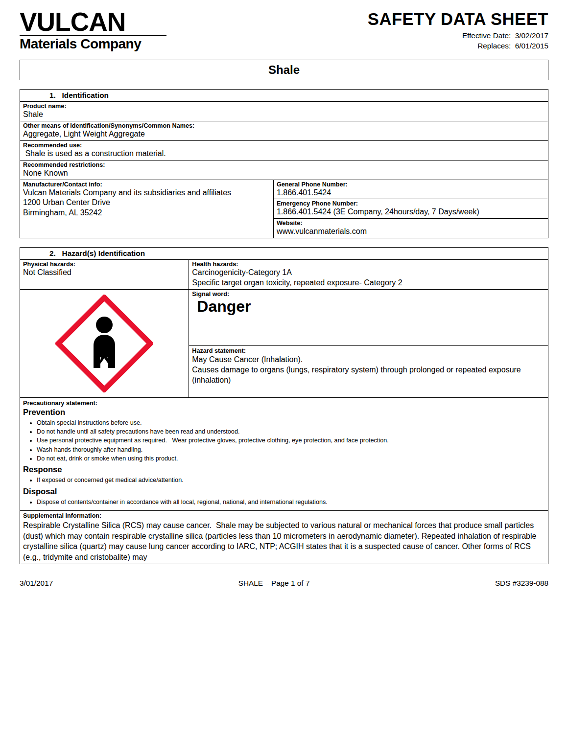VULCAN
Materials Company
SAFETY DATA SHEET
Effective Date: 3/02/2017
Replaces: 6/01/2015
Shale
| 1. Identification |
| Product name: Shale |
| Other means of identification/Synonyms/Common Names: Aggregate, Light Weight Aggregate |
| Recommended use: Shale is used as a construction material. |
| Recommended restrictions: None Known |
| Manufacturer/Contact info: Vulcan Materials Company and its subsidiaries and affiliates 1200 Urban Center Drive Birmingham, AL 35242 | General Phone Number: 1.866.401.5424 |
| Emergency Phone Number: 1.866.401.5424 (3E Company, 24hours/day, 7 Days/week) |
| Website: www.vulcanmaterials.com |
| 2. Hazard(s) Identification |
| Physical hazards: Not Classified | Health hazards: Carcinogenicity-Category 1A Specific target organ toxicity, repeated exposure- Category 2 |
| | Signal word: Danger |
| Hazard statement: May Cause Cancer (Inhalation). Causes damage to organs (lungs, respiratory system) through prolonged or repeated exposure (inhalation) |
| Precautionary statement: Prevention Obtain special instructions before use. Do not handle until all safety precautions have been read and understood. Use personal protective equipment as required. Wear protective gloves, protective clothing, eye protection, and face protection. Wash hands thoroughly after handling. Do not eat, drink or smoke when using this product. Response If exposed or concerned get medical advice/attention. Disposal Dispose of contents/container in accordance with all local, regional, national, and international regulations. |
| Supplemental information: Respirable Crystalline Silica (RCS) may cause cancer. Shale may be subjected to various natural or mechanical forces that produce small particles (dust) which may contain respirable crystalline silica (particles less than 10 micrometers in aerodynamic diameter). Repeated inhalation of respirable crystalline silica (quartz) may cause lung cancer according to IARC, NTP; ACGIH states that it is a suspected cause of cancer. Other forms of RCS (e.g., tridymite and cristobalite) may |
3/01/2017 SHALE – Page 1 of 7 SDS #3239-088